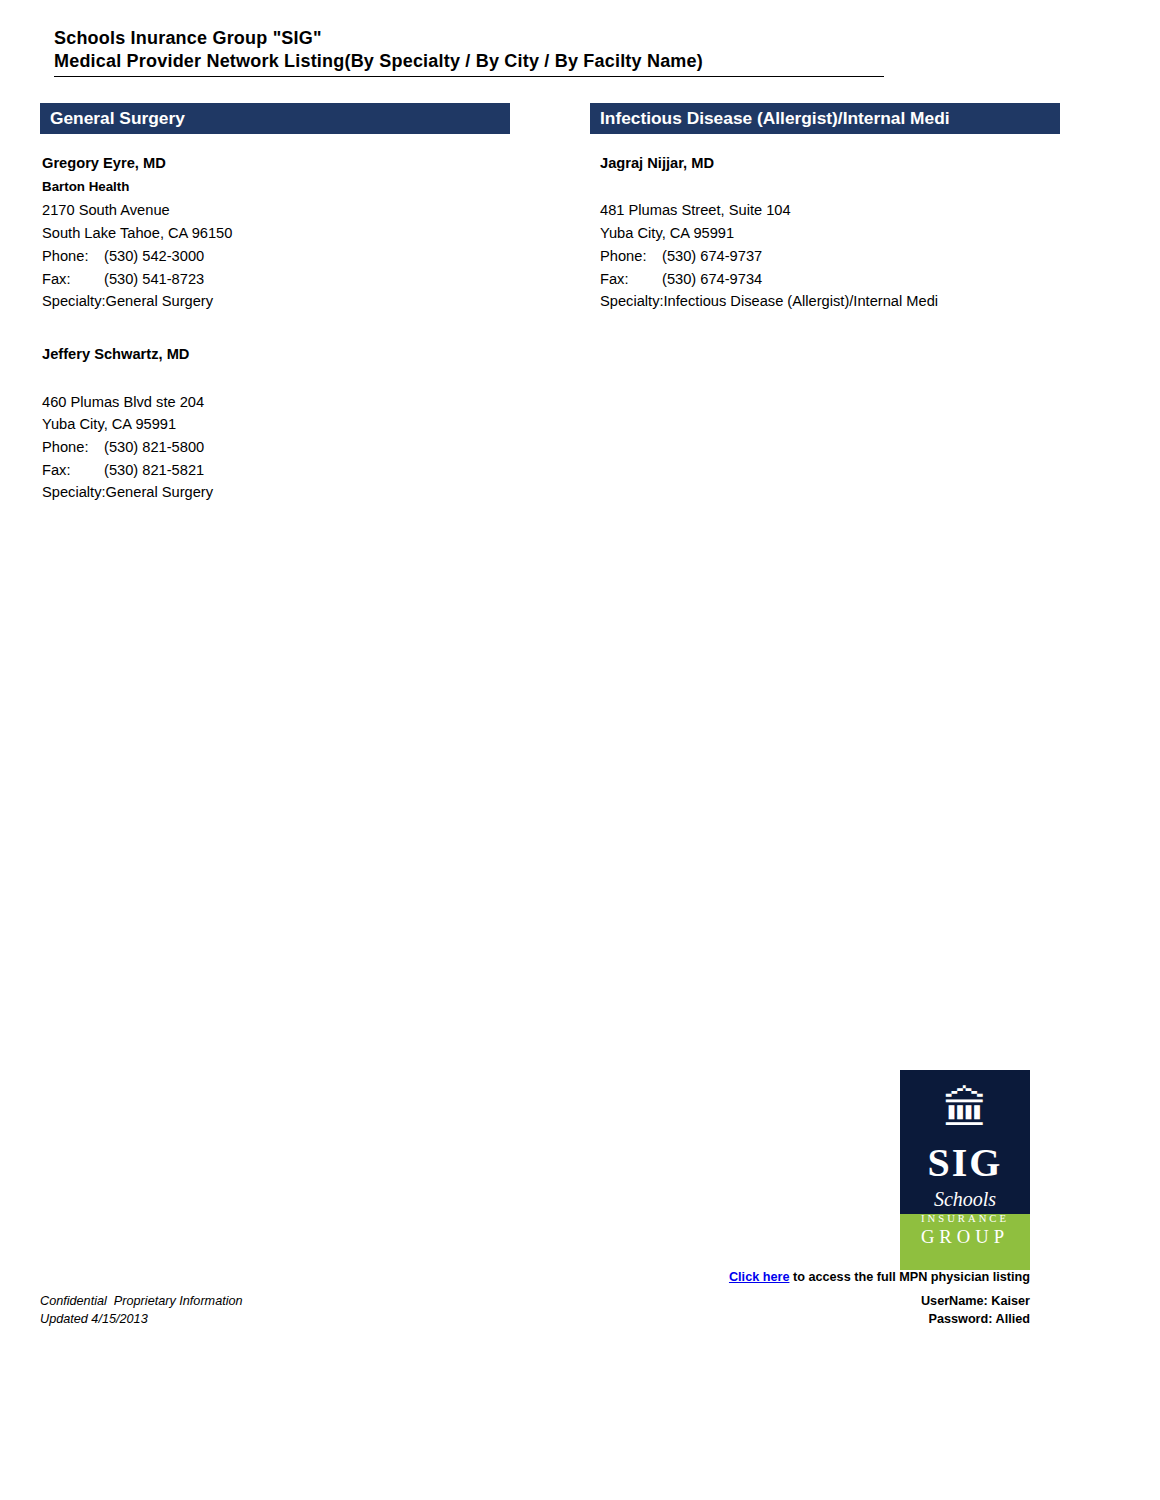Schools Inurance Group "SIG"
Medical Provider Network Listing(By Specialty / By City / By Facilty Name)
General Surgery
Gregory Eyre, MD
Barton Health
2170 South Avenue
South Lake Tahoe, CA 96150
Phone:(530) 542-3000
Fax:(530) 541-8723
Specialty: General Surgery
Jeffery Schwartz, MD
460 Plumas Blvd ste 204
Yuba City, CA 95991
Phone:(530) 821-5800
Fax:(530) 821-5821
Specialty: General Surgery
Infectious Disease (Allergist)/Internal Medi
Jagraj Nijjar, MD
481 Plumas Street, Suite 104
Yuba City, CA 95991
Phone:(530) 674-9737
Fax:(530) 674-9734
Specialty: Infectious Disease (Allergist)/Internal Medi
🏛
SIG
Schools
INSURANCE
GROUP
Click here to access the full MPN physician listing
Confidential Proprietary Information
Updated 4/15/2013
UserName: Kaiser
Password: Allied